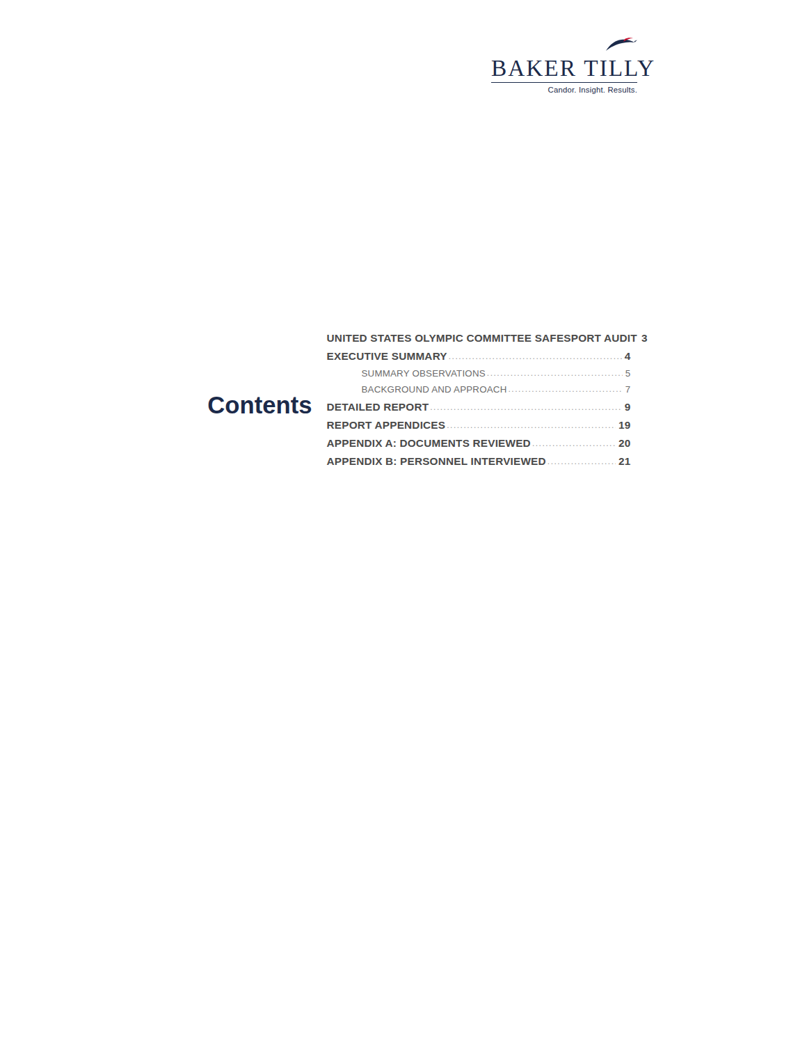BAKER TILLY
Candor. Insight. Results.
Contents
UNITED STATES OLYMPIC COMMITTEE SAFESPORT AUDIT .............................................................................................................. 3
EXECUTIVE SUMMARY .............................................................................................................. 4
SUMMARY OBSERVATIONS .............................................................................................................. 5
BACKGROUND AND APPROACH .............................................................................................................. 7
DETAILED REPORT .............................................................................................................. 9
REPORT APPENDICES .............................................................................................................. 19
APPENDIX A: DOCUMENTS REVIEWED .............................................................................................................. 20
APPENDIX B: PERSONNEL INTERVIEWED .............................................................................................................. 21